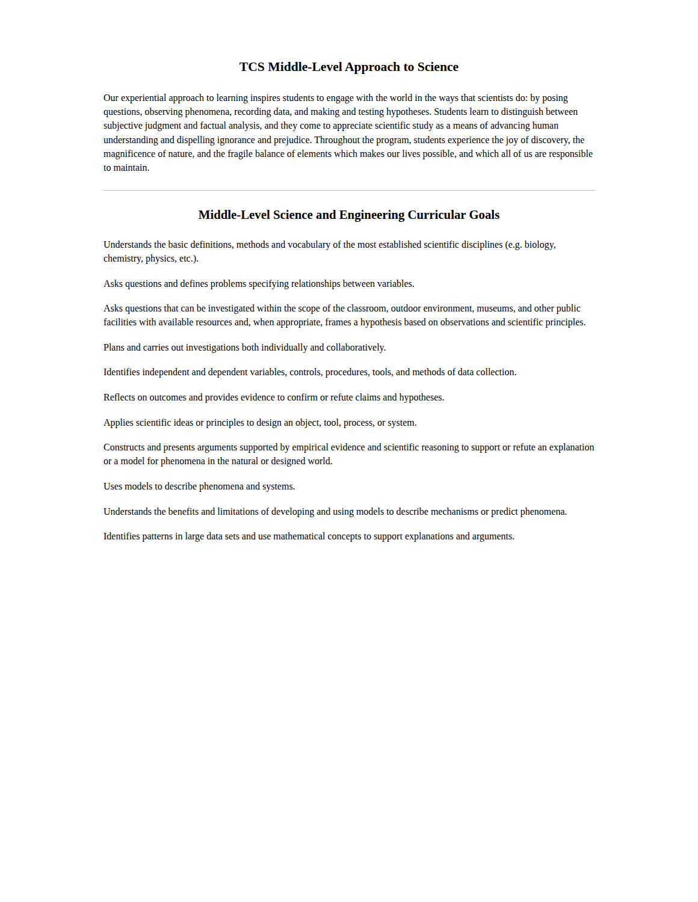TCS Middle-Level Approach to Science
Our experiential approach to learning inspires students to engage with the world in the ways that scientists do: by posing questions, observing phenomena, recording data, and making and testing hypotheses. Students learn to distinguish between subjective judgment and factual analysis, and they come to appreciate scientific study as a means of advancing human understanding and dispelling ignorance and prejudice. Throughout the program, students experience the joy of discovery, the magnificence of nature, and the fragile balance of elements which makes our lives possible, and which all of us are responsible to maintain.
Middle-Level Science and Engineering Curricular Goals
Understands the basic definitions, methods and vocabulary of the most established scientific disciplines (e.g. biology, chemistry, physics, etc.).
Asks questions and defines problems specifying relationships between variables.
Asks questions that can be investigated within the scope of the classroom, outdoor environment, museums, and other public facilities with available resources and, when appropriate, frames a hypothesis based on observations and scientific principles.
Plans and carries out investigations both individually and collaboratively.
Identifies independent and dependent variables, controls, procedures, tools, and methods of data collection.
Reflects on outcomes and provides evidence to confirm or refute claims and hypotheses.
Applies scientific ideas or principles to design an object, tool, process, or system.
Constructs and presents arguments supported by empirical evidence and scientific reasoning to support or refute an explanation or a model for phenomena in the natural or designed world.
Uses models to describe phenomena and systems.
Understands the benefits and limitations of developing and using models to describe mechanisms or predict phenomena.
Identifies patterns in large data sets and use mathematical concepts to support explanations and arguments.